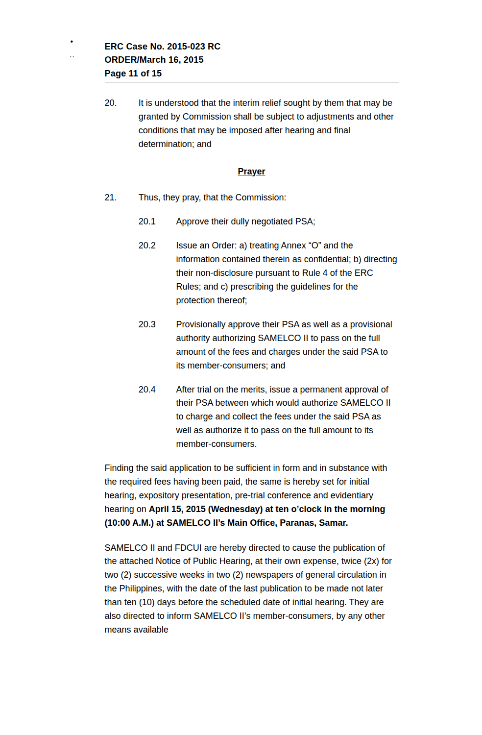• ··
ERC Case No. 2015-023 RC
ORDER/March 16, 2015
Page 11 of 15
20.
It is understood that the interim relief sought by them that may be granted by Commission shall be subject to adjustments and other conditions that may be imposed after hearing and final determination; and
Prayer
21.
Thus, they pray, that the Commission:
20.1
Approve their dully negotiated PSA;
20.2
Issue an Order: a) treating Annex “O” and the information contained therein as confidential; b) directing their non-disclosure pursuant to Rule 4 of the ERC Rules; and c) prescribing the guidelines for the protection thereof;
20.3
Provisionally approve their PSA as well as a provisional authority authorizing SAMELCO II to pass on the full amount of the fees and charges under the said PSA to its member-consumers; and
20.4
After trial on the merits, issue a permanent approval of their PSA between which would authorize SAMELCO II to charge and collect the fees under the said PSA as well as authorize it to pass on the full amount to its member-consumers.
Finding the said application to be sufficient in form and in substance with the required fees having been paid, the same is hereby set for initial hearing, expository presentation, pre-trial conference and evidentiary hearing on April 15, 2015 (Wednesday) at ten o’clock in the morning (10:00 A.M.) at SAMELCO II’s Main Office, Paranas, Samar.
SAMELCO II and FDCUI are hereby directed to cause the publication of the attached Notice of Public Hearing, at their own expense, twice (2x) for two (2) successive weeks in two (2) newspapers of general circulation in the Philippines, with the date of the last publication to be made not later than ten (10) days before the scheduled date of initial hearing. They are also directed to inform SAMELCO II’s member-consumers, by any other means available